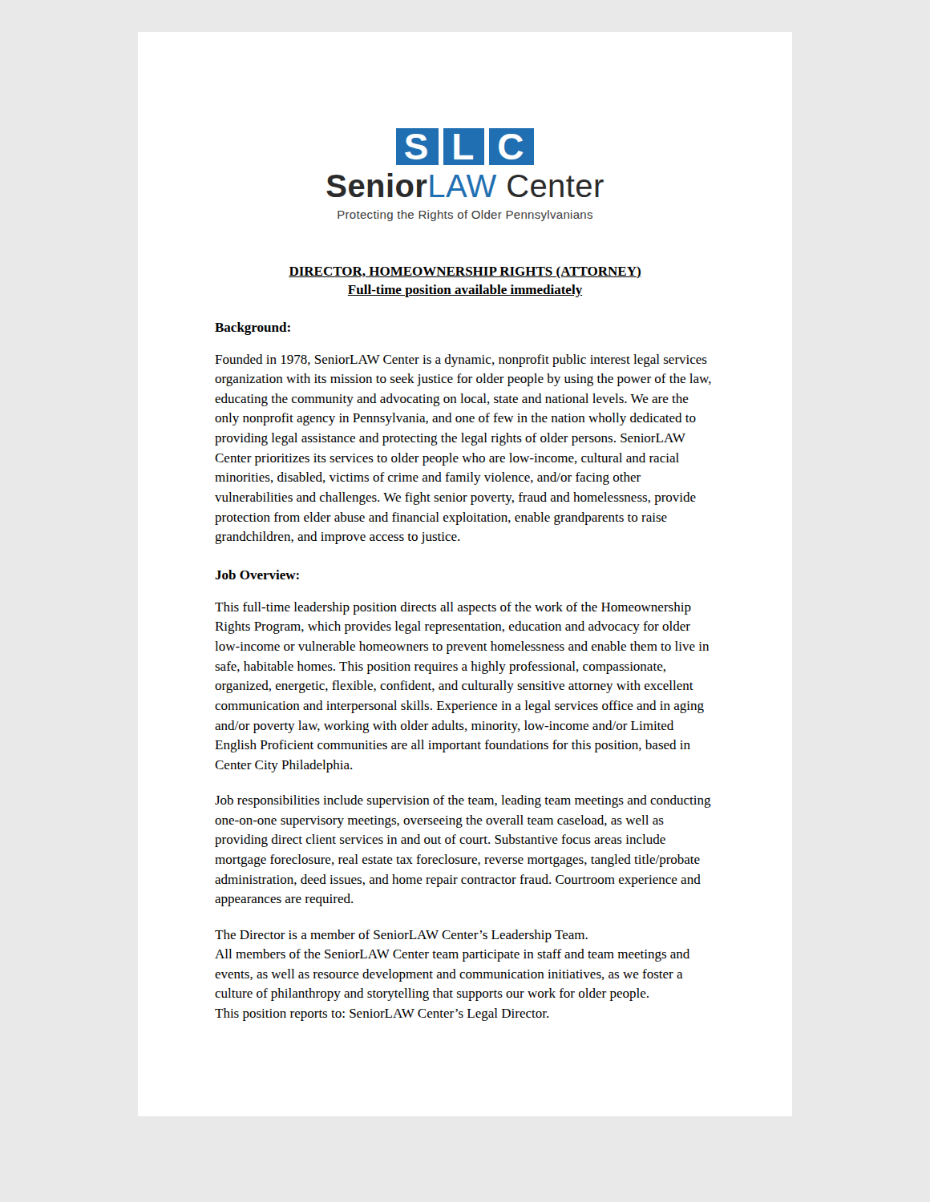SLC
Senior LAW Center
Protecting the Rights of Older Pennsylvanians
DIRECTOR, HOMEOWNERSHIP RIGHTS (ATTORNEY) Full-time position available immediately
Background:
Founded in 1978, SeniorLAW Center is a dynamic, nonprofit public interest legal services organization with its mission to seek justice for older people by using the power of the law, educating the community and advocating on local, state and national levels. We are the only nonprofit agency in Pennsylvania, and one of few in the nation wholly dedicated to providing legal assistance and protecting the legal rights of older persons. SeniorLAW Center prioritizes its services to older people who are low-income, cultural and racial minorities, disabled, victims of crime and family violence, and/or facing other vulnerabilities and challenges. We fight senior poverty, fraud and homelessness, provide protection from elder abuse and financial exploitation, enable grandparents to raise grandchildren, and improve access to justice.
Job Overview:
This full-time leadership position directs all aspects of the work of the Homeownership Rights Program, which provides legal representation, education and advocacy for older low-income or vulnerable homeowners to prevent homelessness and enable them to live in safe, habitable homes. This position requires a highly professional, compassionate, organized, energetic, flexible, confident, and culturally sensitive attorney with excellent communication and interpersonal skills. Experience in a legal services office and in aging and/or poverty law, working with older adults, minority, low-income and/or Limited English Proficient communities are all important foundations for this position, based in Center City Philadelphia.
Job responsibilities include supervision of the team, leading team meetings and conducting one-on-one supervisory meetings, overseeing the overall team caseload, as well as providing direct client services in and out of court. Substantive focus areas include mortgage foreclosure, real estate tax foreclosure, reverse mortgages, tangled title/probate administration, deed issues, and home repair contractor fraud. Courtroom experience and appearances are required.
The Director is a member of SeniorLAW Center’s Leadership Team.
All members of the SeniorLAW Center team participate in staff and team meetings and events, as well as resource development and communication initiatives, as we foster a culture of philanthropy and storytelling that supports our work for older people.
This position reports to: SeniorLAW Center’s Legal Director.